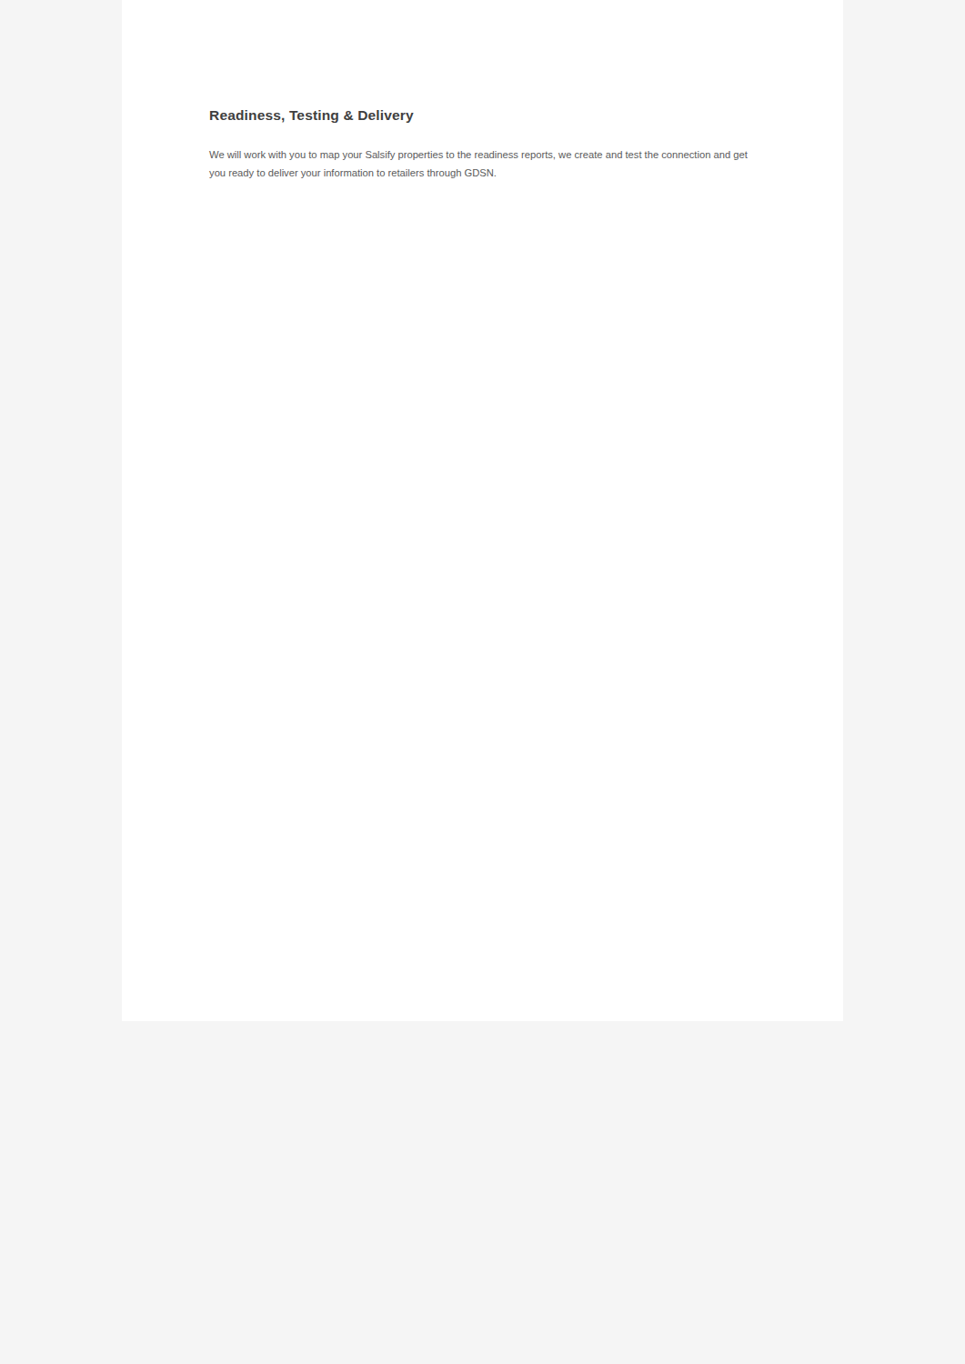Readiness, Testing & Delivery
We will work with you to map your Salsify properties to the readiness reports, we create and test the connection and get you ready to deliver your information to retailers through GDSN.